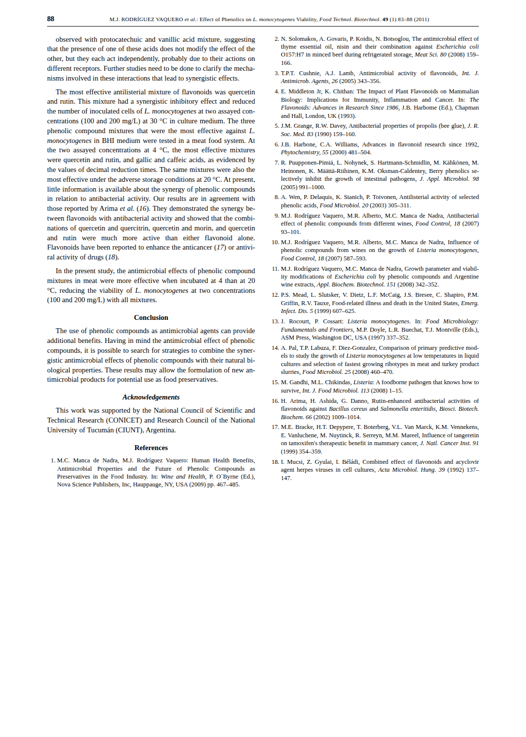88 M.J. RODRÍGUEZ VAQUERO et al.: Effect of Phenolics on L. monocytogenes Viability, Food Technol. Biotechnol. 49 (1) 83–88 (2011)
observed with protocatechuic and vanillic acid mixture, suggesting that the presence of one of these acids does not modify the effect of the other, but they each act independently, probably due to their actions on different receptors. Further studies need to be done to clarify the mechanisms involved in these interactions that lead to synergistic effects.
The most effective antilisterial mixture of flavonoids was quercetin and rutin. This mixture had a synergistic inhibitory effect and reduced the number of inoculated cells of L. monocytogenes at two assayed concentrations (100 and 200 mg/L) at 30 °C in culture medium. The three phenolic compound mixtures that were the most effective against L. monocytogenes in BHI medium were tested in a meat food system. At the two assayed concentrations at 4 °C, the most effective mixtures were quercetin and rutin, and gallic and caffeic acids, as evidenced by the values of decimal reduction times. The same mixtures were also the most effective under the adverse storage conditions at 20 °C. At present, little information is available about the synergy of phenolic compounds in relation to antibacterial activity. Our results are in agreement with those reported by Arima et al. (16). They demonstrated the synergy between flavonoids with antibacterial activity and showed that the combinations of quercetin and quercitrin, quercetin and morin, and quercetin and rutin were much more active than either flavonoid alone. Flavonoids have been reported to enhance the anticancer (17) or antiviral activity of drugs (18).
In the present study, the antimicrobial effects of phenolic compound mixtures in meat were more effective when incubated at 4 than at 20 °C, reducing the viability of L. monocytogenes at two concentrations (100 and 200 mg/L) with all mixtures.
Conclusion
The use of phenolic compounds as antimicrobial agents can provide additional benefits. Having in mind the antimicrobial effect of phenolic compounds, it is possible to search for strategies to combine the synergistic antimicrobial effects of phenolic compounds with their natural biological properties. These results may allow the formulation of new antimicrobial products for potential use as food preservatives.
Acknowledgements
This work was supported by the National Council of Scientific and Technical Research (CONICET) and Research Council of the National University of Tucumán (CIUNT), Argentina.
References
M.C. Manca de Nadra, M.J. Rodríguez Vaquero: Human Health Benefits, Antimicrobial Properties and the Future of Phenolic Compounds as Preservatives in the Food Industry. In: Wine and Health, P. O´Byrne (Ed.), Nova Science Publishers, Inc, Hauppauge, NY, USA (2009) pp. 467–485.
N. Solomakos, A. Govaris, P. Koidis, N. Botsoglou, The antimicrobial effect of thyme essential oil, nisin and their combination against Escherichia coli O157:H7 in minced beef during refrigerated storage, Meat Sci. 80 (2008) 159–166.
T.P.T. Cushnie, A.J. Lamb, Antimicrobial activity of flavonoids, Int. J. Antimicrob. Agents, 26 (2005) 343–356.
E. Middleton Jr, K. Chithan: The Impact of Plant Flavonoids on Mammalian Biology: Implications for Immunity, Inflammation and Cancer. In: The Flavonoids: Advances in Research Since 1986, J.B. Harbome (Ed.), Chapman and Hall, London, UK (1993).
J.M. Grange, R.W. Davey, Antibacterial properties of propolis (bee glue), J. R. Soc. Med. 83 (1990) 159–160.
J.B. Harbone, C.A. Williams, Advances in flavonoid research since 1992, Phytochemistry, 55 (2000) 481–504.
R. Puupponen-Pimiä, L. Nohynek, S. Hartmann-Schmidlin, M. Kähkönen, M. Heinonen, K. Määttä-Riihinen, K.M. Oksman-Caldentey, Berry phenolics selectively inhibit the growth of intestinal pathogens, J. Appl. Microbiol. 98 (2005) 991–1000.
A. Wen, P. Delaquis, K. Stanich, P. Toivonen, Antilisterial activity of selected phenolic acids, Food Microbiol. 20 (2003) 305–311.
M.J. Rodríguez Vaquero, M.R. Alberto, M.C. Manca de Nadra, Antibacterial effect of phenolic compounds from different wines, Food Control, 18 (2007) 93–101.
M.J. Rodríguez Vaquero, M.R. Alberto, M.C. Manca de Nadra, Influence of phenolic compounds from wines on the growth of Listeria monocytogenes, Food Control, 18 (2007) 587–593.
M.J. Rodríguez Vaquero, M.C. Manca de Nadra, Growth parameter and viability modifications of Escherichia coli by phenolic compounds and Argentine wine extracts, Appl. Biochem. Biotechnol. 151 (2008) 342–352.
P.S. Mead, L. Slutsker, V. Dietz, L.F. McCaig, J.S. Bresee, C. Shapiro, P.M. Griffin, R.V. Tauxe, Food-related illness and death in the United States, Emerg. Infect. Dis. 5 (1999) 607–625.
J. Rocourt, P. Cossart: Listeria monocytogenes. In: Food Microbiology: Fundamentals and Frontiers, M.P. Doyle, L.R. Buechat, T.J. Montville (Eds.), ASM Press, Washington DC, USA (1997) 337–352.
A. Pal, T.P. Labuza, F. Diez-Gonzalez, Comparison of primary predictive models to study the growth of Listeria monocytogenes at low temperatures in liquid cultures and selection of fastest growing ribotypes in meat and turkey product slurries, Food Microbiol. 25 (2008) 460–470.
M. Gandhi, M.L. Chikindas, Listeria: A foodborne pathogen that knows how to survive, Int. J. Food Microbiol. 113 (2008) 1–15.
H. Arima, H. Ashida, G. Danno, Rutin-enhanced antibacterial activities of flavonoids against Bacillus cereus and Salmonella enteritidis, Biosci. Biotech. Biochem. 66 (2002) 1009–1014.
M.E. Bracke, H.T. Depypere, T. Boterberg, V.L. Van Marck, K.M. Vennekens, E. Vanluchene, M. Nuytinck, R. Serreyn, M.M. Mareel, Influence of tangeretin on tamoxifen's therapeutic benefit in mammary cancer, J. Natl. Cancer Inst. 91 (1999) 354–359.
I. Mucsi, Z. Gyulai, I. Béládi, Combined effect of flavonoids and acyclovir agent herpes viruses in cell cultures, Acta Microbiol. Hung. 39 (1992) 137–147.